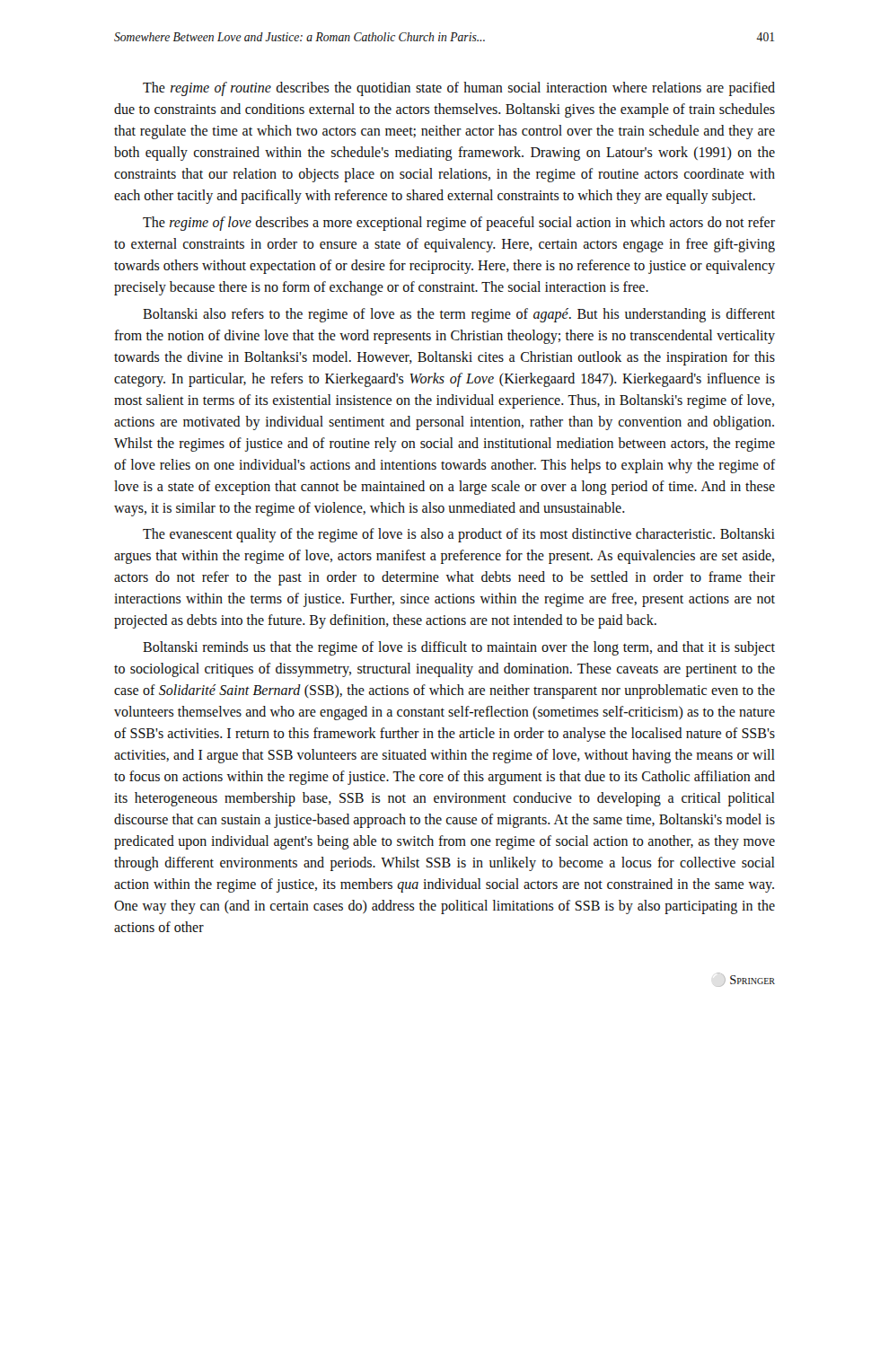Somewhere Between Love and Justice: a Roman Catholic Church in Paris... 401
The regime of routine describes the quotidian state of human social interaction where relations are pacified due to constraints and conditions external to the actors themselves. Boltanski gives the example of train schedules that regulate the time at which two actors can meet; neither actor has control over the train schedule and they are both equally constrained within the schedule's mediating framework. Drawing on Latour's work (1991) on the constraints that our relation to objects place on social relations, in the regime of routine actors coordinate with each other tacitly and pacifically with reference to shared external constraints to which they are equally subject.
The regime of love describes a more exceptional regime of peaceful social action in which actors do not refer to external constraints in order to ensure a state of equivalency. Here, certain actors engage in free gift-giving towards others without expectation of or desire for reciprocity. Here, there is no reference to justice or equivalency precisely because there is no form of exchange or of constraint. The social interaction is free.
Boltanski also refers to the regime of love as the term regime of agapé. But his understanding is different from the notion of divine love that the word represents in Christian theology; there is no transcendental verticality towards the divine in Boltanksi's model. However, Boltanski cites a Christian outlook as the inspiration for this category. In particular, he refers to Kierkegaard's Works of Love (Kierkegaard 1847). Kierkegaard's influence is most salient in terms of its existential insistence on the individual experience. Thus, in Boltanski's regime of love, actions are motivated by individual sentiment and personal intention, rather than by convention and obligation. Whilst the regimes of justice and of routine rely on social and institutional mediation between actors, the regime of love relies on one individual's actions and intentions towards another. This helps to explain why the regime of love is a state of exception that cannot be maintained on a large scale or over a long period of time. And in these ways, it is similar to the regime of violence, which is also unmediated and unsustainable.
The evanescent quality of the regime of love is also a product of its most distinctive characteristic. Boltanski argues that within the regime of love, actors manifest a preference for the present. As equivalencies are set aside, actors do not refer to the past in order to determine what debts need to be settled in order to frame their interactions within the terms of justice. Further, since actions within the regime are free, present actions are not projected as debts into the future. By definition, these actions are not intended to be paid back.
Boltanski reminds us that the regime of love is difficult to maintain over the long term, and that it is subject to sociological critiques of dissymmetry, structural inequality and domination. These caveats are pertinent to the case of Solidarité Saint Bernard (SSB), the actions of which are neither transparent nor unproblematic even to the volunteers themselves and who are engaged in a constant self-reflection (sometimes self-criticism) as to the nature of SSB's activities. I return to this framework further in the article in order to analyse the localised nature of SSB's activities, and I argue that SSB volunteers are situated within the regime of love, without having the means or will to focus on actions within the regime of justice. The core of this argument is that due to its Catholic affiliation and its heterogeneous membership base, SSB is not an environment conducive to developing a critical political discourse that can sustain a justice-based approach to the cause of migrants. At the same time, Boltanski's model is predicated upon individual agent's being able to switch from one regime of social action to another, as they move through different environments and periods. Whilst SSB is in unlikely to become a locus for collective social action within the regime of justice, its members qua individual social actors are not constrained in the same way. One way they can (and in certain cases do) address the political limitations of SSB is by also participating in the actions of other
⚪ Springer